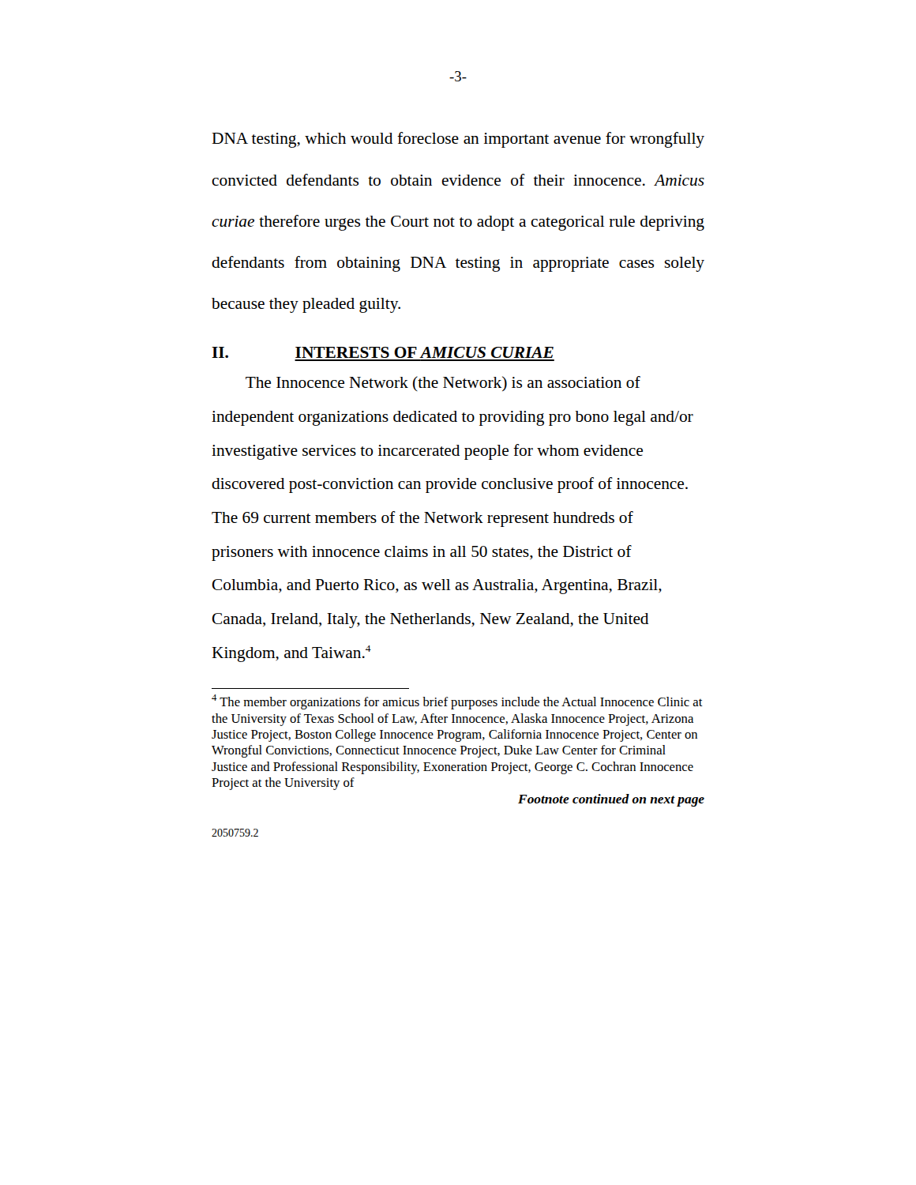-3-
DNA testing, which would foreclose an important avenue for wrongfully convicted defendants to obtain evidence of their innocence. Amicus curiae therefore urges the Court not to adopt a categorical rule depriving defendants from obtaining DNA testing in appropriate cases solely because they pleaded guilty.
II. INTERESTS OF AMICUS CURIAE
The Innocence Network (the Network) is an association of
independent organizations dedicated to providing pro bono legal and/or
investigative services to incarcerated people for whom evidence
discovered post-conviction can provide conclusive proof of innocence.
The 69 current members of the Network represent hundreds of
prisoners with innocence claims in all 50 states, the District of
Columbia, and Puerto Rico, as well as Australia, Argentina, Brazil,
Canada, Ireland, Italy, the Netherlands, New Zealand, the United
Kingdom, and Taiwan.4
4 The member organizations for amicus brief purposes include the Actual Innocence Clinic at the University of Texas School of Law, After Innocence, Alaska Innocence Project, Arizona Justice Project, Boston College Innocence Program, California Innocence Project, Center on Wrongful Convictions, Connecticut Innocence Project, Duke Law Center for Criminal Justice and Professional Responsibility, Exoneration Project, George C. Cochran Innocence Project at the University of
Footnote continued on next page
2050759.2